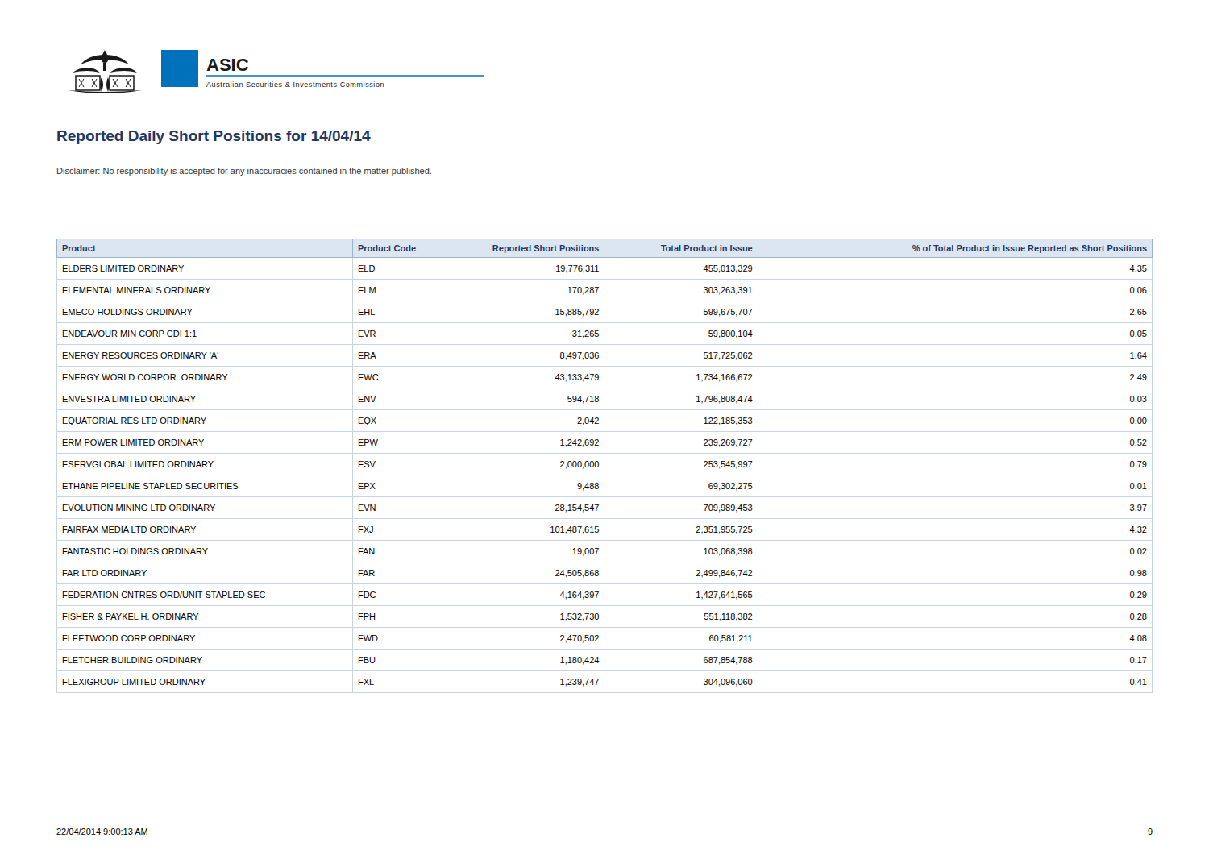ASIC Australian Securities & Investments Commission
Reported Daily Short Positions for 14/04/14
Disclaimer: No responsibility is accepted for any inaccuracies contained in the matter published.
| Product | Product Code | Reported Short Positions | Total Product in Issue | % of Total Product in Issue Reported as Short Positions |
| --- | --- | --- | --- | --- |
| ELDERS LIMITED ORDINARY | ELD | 19,776,311 | 455,013,329 | 4.35 |
| ELEMENTAL MINERALS ORDINARY | ELM | 170,287 | 303,263,391 | 0.06 |
| EMECO HOLDINGS ORDINARY | EHL | 15,885,792 | 599,675,707 | 2.65 |
| ENDEAVOUR MIN CORP CDI 1:1 | EVR | 31,265 | 59,800,104 | 0.05 |
| ENERGY RESOURCES ORDINARY 'A' | ERA | 8,497,036 | 517,725,062 | 1.64 |
| ENERGY WORLD CORPOR. ORDINARY | EWC | 43,133,479 | 1,734,166,672 | 2.49 |
| ENVESTRA LIMITED ORDINARY | ENV | 594,718 | 1,796,808,474 | 0.03 |
| EQUATORIAL RES LTD ORDINARY | EQX | 2,042 | 122,185,353 | 0.00 |
| ERM POWER LIMITED ORDINARY | EPW | 1,242,692 | 239,269,727 | 0.52 |
| ESERVGLOBAL LIMITED ORDINARY | ESV | 2,000,000 | 253,545,997 | 0.79 |
| ETHANE PIPELINE STAPLED SECURITIES | EPX | 9,488 | 69,302,275 | 0.01 |
| EVOLUTION MINING LTD ORDINARY | EVN | 28,154,547 | 709,989,453 | 3.97 |
| FAIRFAX MEDIA LTD ORDINARY | FXJ | 101,487,615 | 2,351,955,725 | 4.32 |
| FANTASTIC HOLDINGS ORDINARY | FAN | 19,007 | 103,068,398 | 0.02 |
| FAR LTD ORDINARY | FAR | 24,505,868 | 2,499,846,742 | 0.98 |
| FEDERATION CNTRES ORD/UNIT STAPLED SEC | FDC | 4,164,397 | 1,427,641,565 | 0.29 |
| FISHER & PAYKEL H. ORDINARY | FPH | 1,532,730 | 551,118,382 | 0.28 |
| FLEETWOOD CORP ORDINARY | FWD | 2,470,502 | 60,581,211 | 4.08 |
| FLETCHER BUILDING ORDINARY | FBU | 1,180,424 | 687,854,788 | 0.17 |
| FLEXIGROUP LIMITED ORDINARY | FXL | 1,239,747 | 304,096,060 | 0.41 |
22/04/2014 9:00:13 AM 9